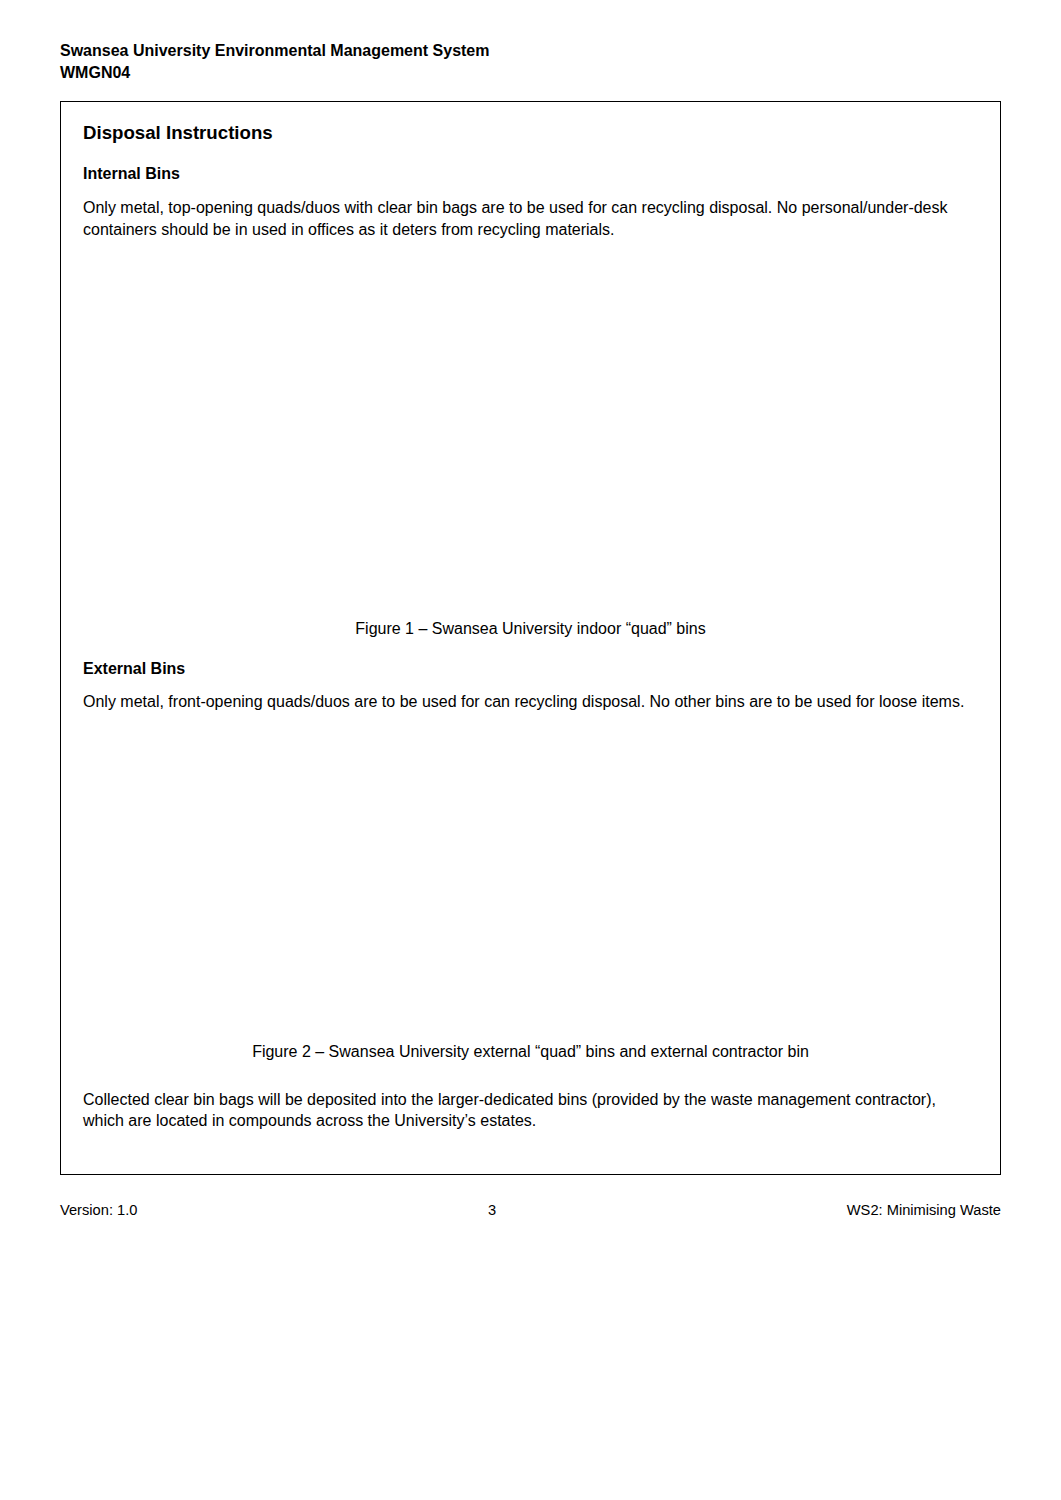Swansea University Environmental Management System
WMGN04
Disposal Instructions
Internal Bins
Only metal, top-opening quads/duos with clear bin bags are to be used for can recycling disposal. No personal/under-desk containers should be in used in offices as it deters from recycling materials.
Figure 1 – Swansea University indoor “quad” bins
External Bins
Only metal, front-opening quads/duos are to be used for can recycling disposal. No other bins are to be used for loose items.
Figure 2 – Swansea University external “quad” bins and external contractor bin
Collected clear bin bags will be deposited into the larger-dedicated bins (provided by the waste management contractor), which are located in compounds across the University’s estates.
Version: 1.0 3 WS2: Minimising Waste